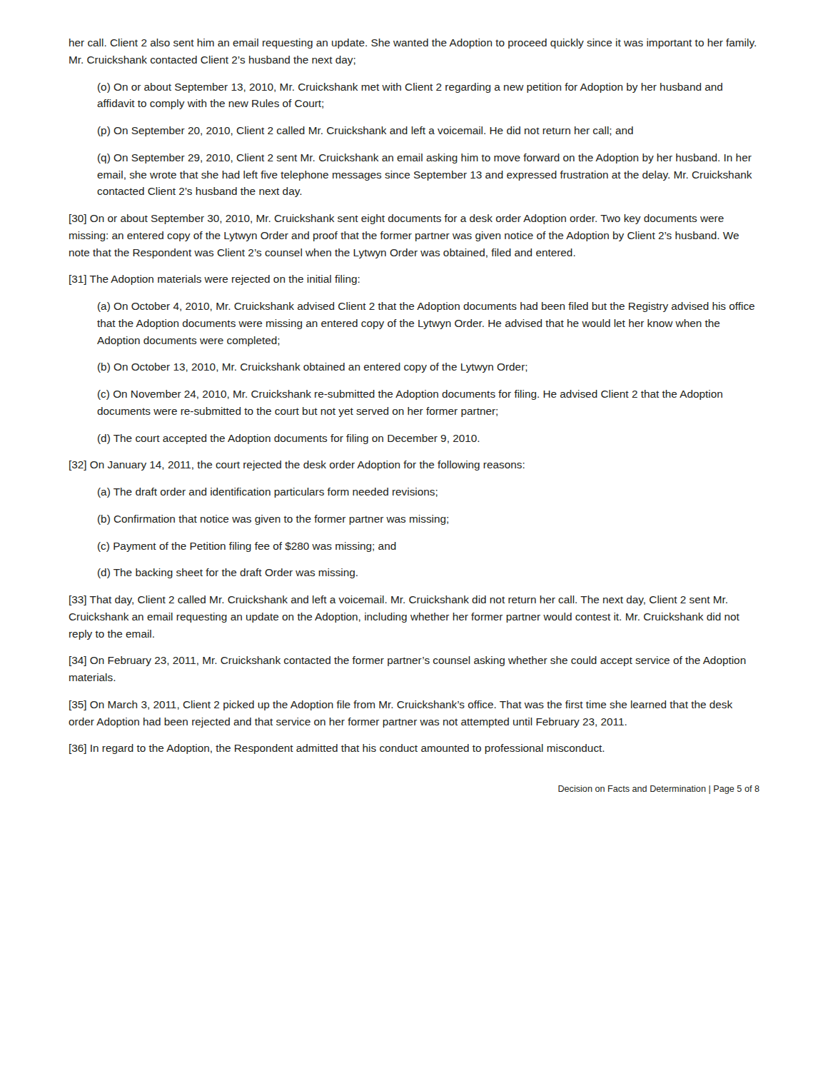her call. Client 2 also sent him an email requesting an update. She wanted the Adoption to proceed quickly since it was important to her family. Mr. Cruickshank contacted Client 2’s husband the next day;
(o) On or about September 13, 2010, Mr. Cruickshank met with Client 2 regarding a new petition for Adoption by her husband and affidavit to comply with the new Rules of Court;
(p) On September 20, 2010, Client 2 called Mr. Cruickshank and left a voicemail. He did not return her call; and
(q) On September 29, 2010, Client 2 sent Mr. Cruickshank an email asking him to move forward on the Adoption by her husband. In her email, she wrote that she had left five telephone messages since September 13 and expressed frustration at the delay. Mr. Cruickshank contacted Client 2’s husband the next day.
[30] On or about September 30, 2010, Mr. Cruickshank sent eight documents for a desk order Adoption order. Two key documents were missing: an entered copy of the Lytwyn Order and proof that the former partner was given notice of the Adoption by Client 2’s husband. We note that the Respondent was Client 2’s counsel when the Lytwyn Order was obtained, filed and entered.
[31] The Adoption materials were rejected on the initial filing:
(a) On October 4, 2010, Mr. Cruickshank advised Client 2 that the Adoption documents had been filed but the Registry advised his office that the Adoption documents were missing an entered copy of the Lytwyn Order. He advised that he would let her know when the Adoption documents were completed;
(b) On October 13, 2010, Mr. Cruickshank obtained an entered copy of the Lytwyn Order;
(c) On November 24, 2010, Mr. Cruickshank re-submitted the Adoption documents for filing. He advised Client 2 that the Adoption documents were re-submitted to the court but not yet served on her former partner;
(d) The court accepted the Adoption documents for filing on December 9, 2010.
[32] On January 14, 2011, the court rejected the desk order Adoption for the following reasons:
(a) The draft order and identification particulars form needed revisions;
(b) Confirmation that notice was given to the former partner was missing;
(c) Payment of the Petition filing fee of $280 was missing; and
(d) The backing sheet for the draft Order was missing.
[33] That day, Client 2 called Mr. Cruickshank and left a voicemail. Mr. Cruickshank did not return her call. The next day, Client 2 sent Mr. Cruickshank an email requesting an update on the Adoption, including whether her former partner would contest it. Mr. Cruickshank did not reply to the email.
[34] On February 23, 2011, Mr. Cruickshank contacted the former partner’s counsel asking whether she could accept service of the Adoption materials.
[35] On March 3, 2011, Client 2 picked up the Adoption file from Mr. Cruickshank’s office. That was the first time she learned that the desk order Adoption had been rejected and that service on her former partner was not attempted until February 23, 2011.
[36] In regard to the Adoption, the Respondent admitted that his conduct amounted to professional misconduct.
Decision on Facts and Determination | Page 5 of 8